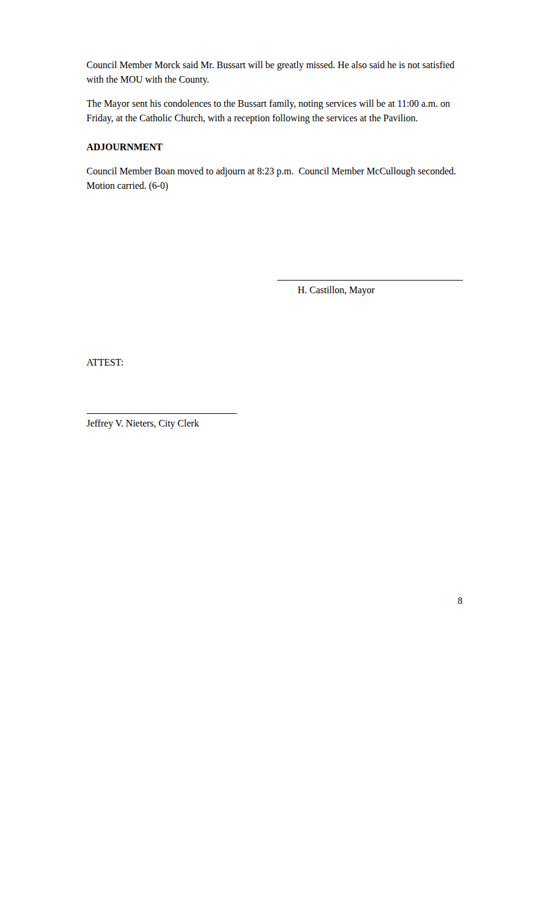Council Member Morck said Mr. Bussart will be greatly missed. He also said he is not satisfied with the MOU with the County.
The Mayor sent his condolences to the Bussart family, noting services will be at 11:00 a.m. on Friday, at the Catholic Church, with a reception following the services at the Pavilion.
Adjournment
Council Member Boan moved to adjourn at 8:23 p.m. Council Member McCullough seconded. Motion carried. (6-0)
H. Castillon, Mayor
ATTEST:
Jeffrey V. Nieters, City Clerk
8